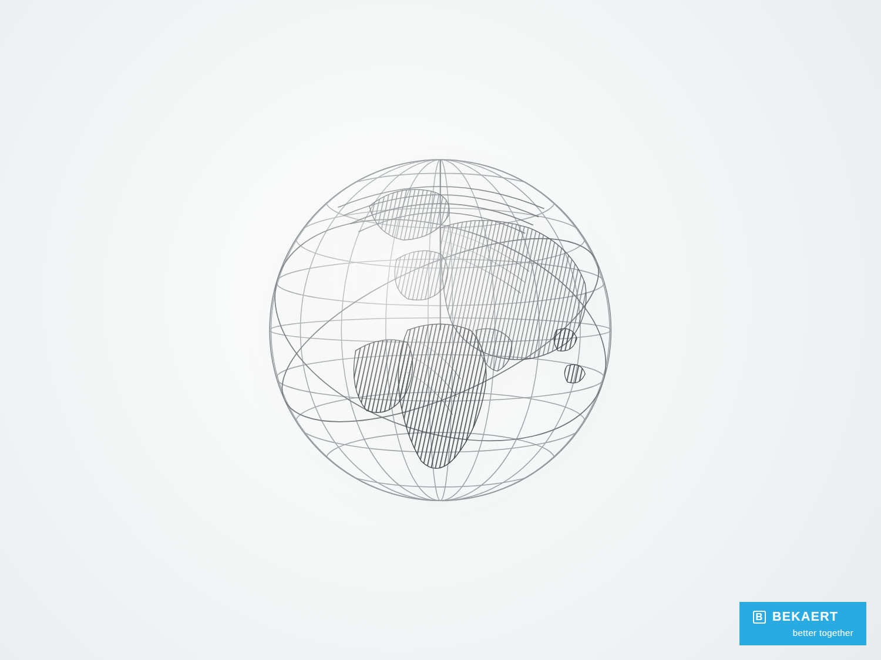Wireframe globe illustration
BBEKAERT
better together